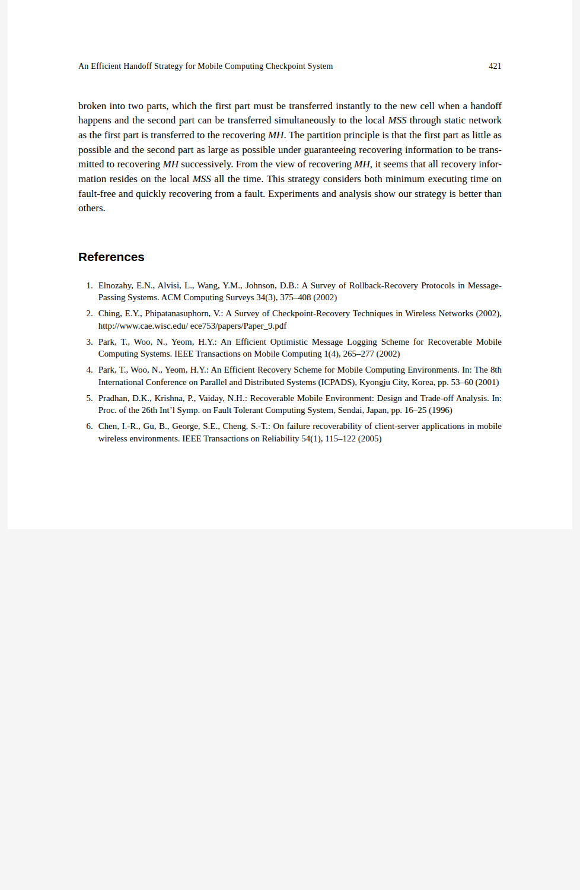An Efficient Handoff Strategy for Mobile Computing Checkpoint System 421
broken into two parts, which the first part must be transferred instantly to the new cell when a handoff happens and the second part can be transferred simultaneously to the local MSS through static network as the first part is transferred to the recovering MH. The partition principle is that the first part as little as possible and the second part as large as possible under guaranteeing recovering information to be transmitted to recovering MH successively. From the view of recovering MH, it seems that all recovery information resides on the local MSS all the time. This strategy considers both minimum executing time on fault-free and quickly recovering from a fault. Experiments and analysis show our strategy is better than others.
References
Elnozahy, E.N., Alvisi, L., Wang, Y.M., Johnson, D.B.: A Survey of Rollback-Recovery Protocols in Message-Passing Systems. ACM Computing Surveys 34(3), 375–408 (2002)
Ching, E.Y., Phipatanasuphorn, V.: A Survey of Checkpoint-Recovery Techniques in Wireless Networks (2002), http://www.cae.wisc.edu/ ece753/papers/Paper_9.pdf
Park, T., Woo, N., Yeom, H.Y.: An Efficient Optimistic Message Logging Scheme for Recoverable Mobile Computing Systems. IEEE Transactions on Mobile Computing 1(4), 265–277 (2002)
Park, T., Woo, N., Yeom, H.Y.: An Efficient Recovery Scheme for Mobile Computing Environments. In: The 8th International Conference on Parallel and Distributed Systems (ICPADS), Kyongju City, Korea, pp. 53–60 (2001)
Pradhan, D.K., Krishna, P., Vaiday, N.H.: Recoverable Mobile Environment: Design and Trade-off Analysis. In: Proc. of the 26th Int’l Symp. on Fault Tolerant Computing System, Sendai, Japan, pp. 16–25 (1996)
Chen, I.-R., Gu, B., George, S.E., Cheng, S.-T.: On failure recoverability of client-server applications in mobile wireless environments. IEEE Transactions on Reliability 54(1), 115–122 (2005)